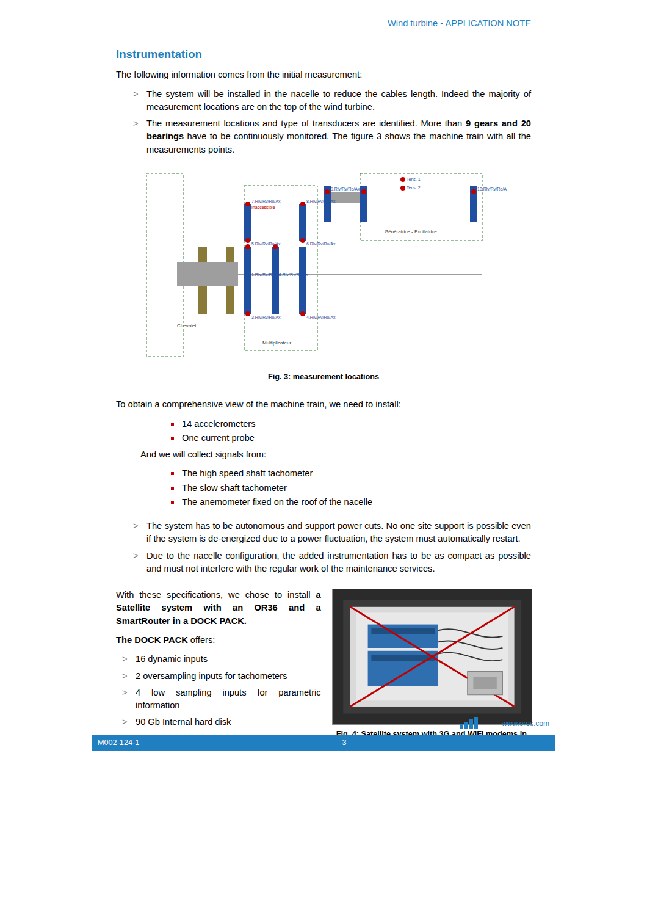Wind turbine - APPLICATION NOTE
Instrumentation
The following information comes from the initial measurement:
The system will be installed in the nacelle to reduce the cables length. Indeed the majority of measurement locations are on the top of the wind turbine.
The measurement locations and type of transducers are identified. More than 9 gears and 20 bearings have to be continuously monitored. The figure 3 shows the machine train with all the measurements points.
7.Rlv/Rv/Ro/Ax Inaccessible 5.Rlv/Rv/Ro/Ax 1.Rlv/Rv/Ro/Ax 2.Rlv/Rv/Ro/Ax 3.Rlv/Rv/Ro/Ax 8.Rlv/Rv/Ro/Ax 6.Rlv/Rv/Ro/Ax 4.Rlv/Rv/Ro/Ax 9.Rlv/Rv/Ro/Ax Tens. 1 Tens. 2 10.Rlv/Rv/Ro/Ax Génératrice - Excitatrice Chevalet Multiplicateur
Fig. 3: measurement locations
To obtain a comprehensive view of the machine train, we need to install:
14 accelerometers
One current probe
And we will collect signals from:
The high speed shaft tachometer
The slow shaft tachometer
The anemometer fixed on the roof of the nacelle
The system has to be autonomous and support power cuts. No one site support is possible even if the system is de-energized due to a power fluctuation, the system must automatically restart.
Due to the nacelle configuration, the added instrumentation has to be as compact as possible and must not interfere with the regular work of the maintenance services.
With these specifications, we chose to install a Satellite system with an OR36 and a SmartRouter in a DOCK PACK.
The DOCK PACK offers:
16 dynamic inputs
2 oversampling inputs for tachometers
4 low sampling inputs for parametric information
90 Gb Internal hard disk
Fig. 4: Satellite system with 3G and WIFI modems in the DOCK PACK package
www.oros.com
M002-124-1 3